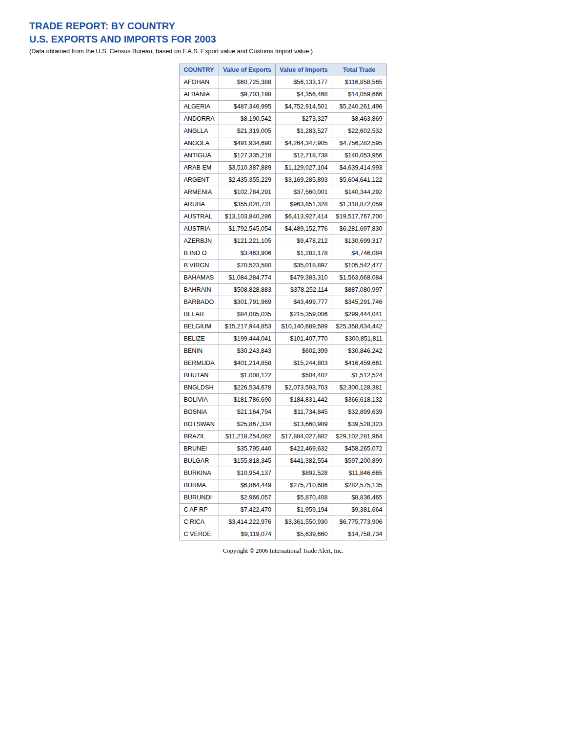TRADE REPORT: BY COUNTRY
U.S. EXPORTS AND IMPORTS FOR 2003
(Data obtained from the U.S. Census Bureau, based on F.A.S. Export value and Customs Import value.)
| COUNTRY | Value of Exports | Value of Imports | Total Trade |
| --- | --- | --- | --- |
| AFGHAN | $60,725,388 | $56,133,177 | $116,858,565 |
| ALBANIA | $9,703,198 | $4,356,468 | $14,059,666 |
| ALGERIA | $487,346,995 | $4,752,914,501 | $5,240,261,496 |
| ANDORRA | $8,190,542 | $273,327 | $8,463,869 |
| ANGLLA | $21,319,005 | $1,283,527 | $22,602,532 |
| ANGOLA | $491,934,690 | $4,264,347,905 | $4,756,282,595 |
| ANTIGUA | $127,335,218 | $12,718,738 | $140,053,956 |
| ARAB EM | $3,510,387,889 | $1,129,027,104 | $4,639,414,993 |
| ARGENT | $2,435,355,229 | $3,169,285,893 | $5,604,641,122 |
| ARMENIA | $102,784,291 | $37,560,001 | $140,344,292 |
| ARUBA | $355,020,731 | $963,851,328 | $1,318,872,059 |
| AUSTRAL | $13,103,840,286 | $6,413,927,414 | $19,517,767,700 |
| AUSTRIA | $1,792,545,054 | $4,489,152,776 | $6,281,697,830 |
| AZERBJN | $121,221,105 | $9,478,212 | $130,699,317 |
| B IND O | $3,463,906 | $1,282,178 | $4,746,084 |
| B VIRGN | $70,523,580 | $35,018,897 | $105,542,477 |
| BAHAMAS | $1,084,284,774 | $479,383,310 | $1,563,668,084 |
| BAHRAIN | $508,828,883 | $378,252,114 | $887,080,997 |
| BARBADO | $301,791,969 | $43,499,777 | $345,291,746 |
| BELAR | $84,085,035 | $215,359,006 | $299,444,041 |
| BELGIUM | $15,217,944,853 | $10,140,689,589 | $25,358,634,442 |
| BELIZE | $199,444,041 | $101,407,770 | $300,851,811 |
| BENIN | $30,243,843 | $602,399 | $30,846,242 |
| BERMUDA | $401,214,858 | $15,244,803 | $416,459,661 |
| BHUTAN | $1,008,122 | $504,402 | $1,512,524 |
| BNGLDSH | $226,534,678 | $2,073,593,703 | $2,300,128,381 |
| BOLIVIA | $181,786,690 | $184,831,442 | $366,618,132 |
| BOSNIA | $21,164,794 | $11,734,845 | $32,899,639 |
| BOTSWAN | $25,867,334 | $13,660,989 | $39,528,323 |
| BRAZIL | $11,218,254,082 | $17,884,027,882 | $29,102,281,964 |
| BRUNEI | $35,795,440 | $422,469,632 | $458,265,072 |
| BULGAR | $155,818,345 | $441,382,554 | $597,200,899 |
| BURKINA | $10,954,137 | $892,528 | $11,846,665 |
| BURMA | $6,864,449 | $275,710,686 | $282,575,135 |
| BURUNDI | $2,966,057 | $5,870,408 | $8,836,465 |
| C AF RP | $7,422,470 | $1,959,194 | $9,381,664 |
| C RICA | $3,414,222,976 | $3,361,550,930 | $6,775,773,906 |
| C VERDE | $9,119,074 | $5,639,660 | $14,758,734 |
Copyright © 2006 International Trade Alert, Inc.